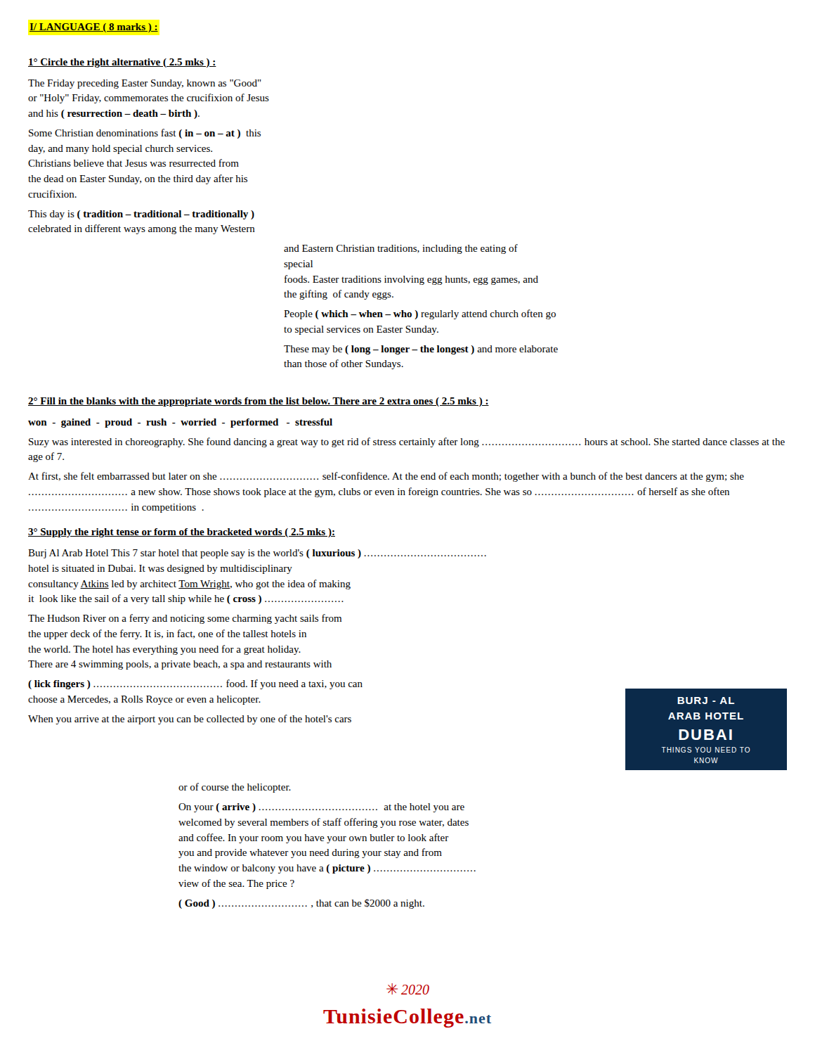I/ LANGUAGE ( 8 marks ) :
1° Circle the right alternative ( 2.5 mks ) :
The Friday preceding Easter Sunday, known as "Good"
or "Holy" Friday, commemorates the crucifixion of Jesus
and his ( resurrection – death – birth ).
Some Christian denominations fast ( in – on – at ) this
day, and many hold special church services.
Christians believe that Jesus was resurrected from
the dead on Easter Sunday, on the third day after his
crucifixion.
This day is ( tradition – traditional – traditionally )
celebrated in different ways among the many Western
and Eastern Christian traditions, including the eating of special
foods. Easter traditions involving egg hunts, egg games, and
the gifting of candy eggs.
People ( which – when – who ) regularly attend church often go
to special services on Easter Sunday.
These may be ( long – longer – the longest ) and more elaborate
than those of other Sundays.
2° Fill in the blanks with the appropriate words from the list below. There are 2 extra ones ( 2.5 mks ) :
won - gained - proud - rush - worried - performed - stressful
Suzy was interested in choreography. She found dancing a great way to get rid of stress certainly after long .............................. hours at school. She started dance classes at the age of 7.
At first, she felt embarrassed but later on she .............................. self-confidence. At the end of each month; together with a bunch of the best dancers at the gym; she .............................. a new show. Those shows took place at the gym, clubs or even in foreign countries. She was so .............................. of herself as she often .............................. in competitions .
3° Supply the right tense or form of the bracketed words ( 2.5 mks ):
Burj Al Arab Hotel This 7 star hotel that people say is the world's ( luxurious ) .....................................
hotel is situated in Dubai. It was designed by multidisciplinary
consultancy Atkins led by architect Tom Wright, who got the idea of making
it look like the sail of a very tall ship while he ( cross ) ........................
BURJ - AL
ARAB HOTEL
DUBAI
THINGS YOU NEED TO
KNOW
The Hudson River on a ferry and noticing some charming yacht sails from
the upper deck of the ferry. It is, in fact, one of the tallest hotels in
the world. The hotel has everything you need for a great holiday.
There are 4 swimming pools, a private beach, a spa and restaurants with
( lick fingers ) ....................................... food. If you need a taxi, you can
choose a Mercedes, a Rolls Royce or even a helicopter.
When you arrive at the airport you can be collected by one of the hotel's cars
or of course the helicopter.
On your ( arrive ) .................................... at the hotel you are
welcomed by several members of staff offering you rose water, dates
and coffee. In your room you have your own butler to look after
you and provide whatever you need during your stay and from
the window or balcony you have a ( picture ) ...............................
view of the sea. The price ?
( Good ) ........................... , that can be $2000 a night.
✳ 2020
TunisieCollege.net